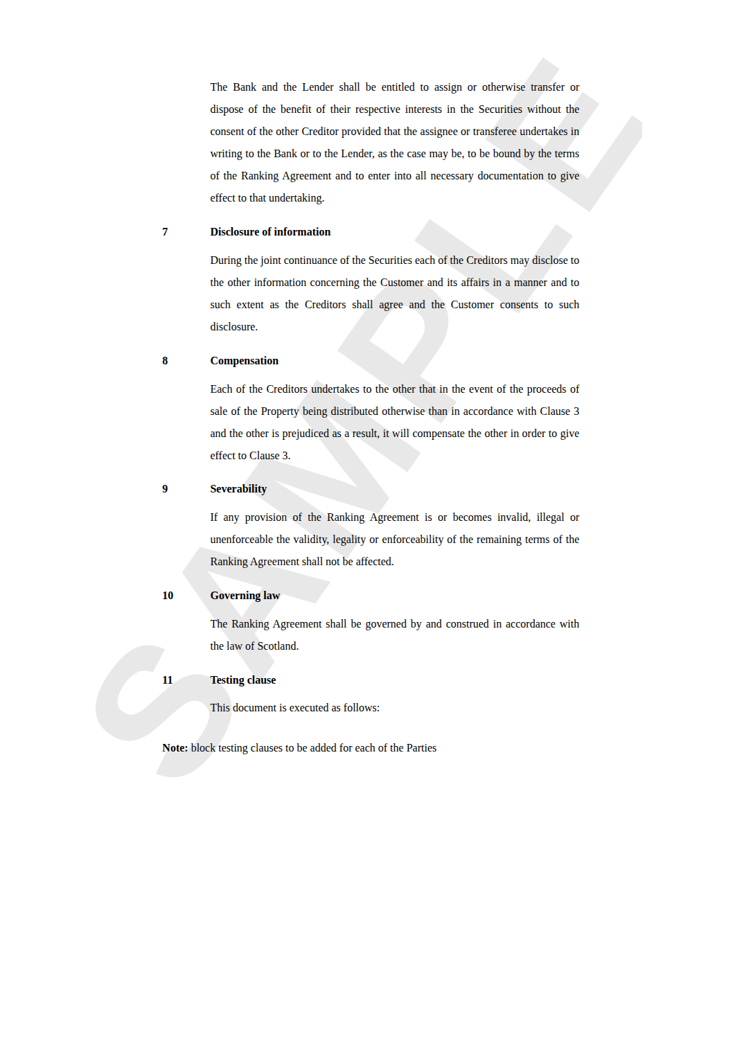SAMPLE
The Bank and the Lender shall be entitled to assign or otherwise transfer or dispose of the benefit of their respective interests in the Securities without the consent of the other Creditor provided that the assignee or transferee undertakes in writing to the Bank or to the Lender, as the case may be, to be bound by the terms of the Ranking Agreement and to enter into all necessary documentation to give effect to that undertaking.
7 Disclosure of information
During the joint continuance of the Securities each of the Creditors may disclose to the other information concerning the Customer and its affairs in a manner and to such extent as the Creditors shall agree and the Customer consents to such disclosure.
8 Compensation
Each of the Creditors undertakes to the other that in the event of the proceeds of sale of the Property being distributed otherwise than in accordance with Clause 3 and the other is prejudiced as a result, it will compensate the other in order to give effect to Clause 3.
9 Severability
If any provision of the Ranking Agreement is or becomes invalid, illegal or unenforceable the validity, legality or enforceability of the remaining terms of the Ranking Agreement shall not be affected.
10 Governing law
The Ranking Agreement shall be governed by and construed in accordance with the law of Scotland.
11 Testing clause
This document is executed as follows:
Note: block testing clauses to be added for each of the Parties